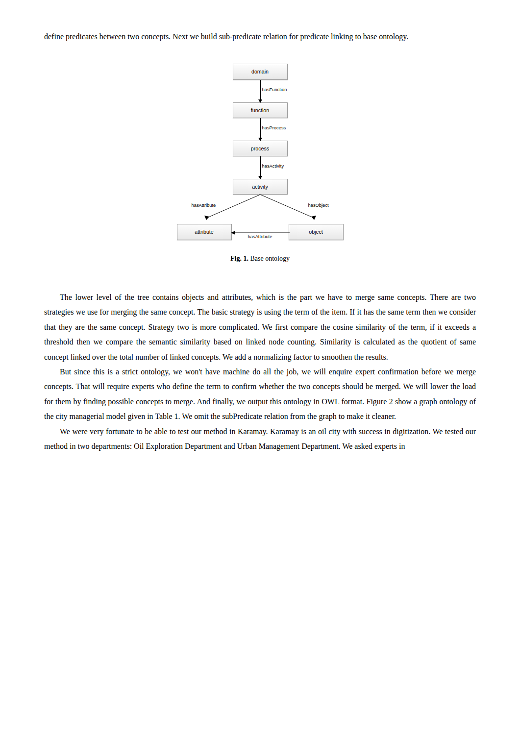define predicates between two concepts. Next we build sub-predicate relation for predicate linking to base ontology.
domain
hasFunction
function
hasProcess
process
hasActivity
activity
hasAttribute hasObject
attribute object
hasAttribute
Fig. 1. Base ontology
The lower level of the tree contains objects and attributes, which is the part we have to merge same concepts. There are two strategies we use for merging the same concept. The basic strategy is using the term of the item. If it has the same term then we consider that they are the same concept. Strategy two is more complicated. We first compare the cosine similarity of the term, if it exceeds a threshold then we compare the semantic similarity based on linked node counting. Similarity is calculated as the quotient of same concept linked over the total number of linked concepts. We add a normalizing factor to smoothen the results.
But since this is a strict ontology, we won't have machine do all the job, we will enquire expert confirmation before we merge concepts. That will require experts who define the term to confirm whether the two concepts should be merged. We will lower the load for them by finding possible concepts to merge. And finally, we output this ontology in OWL format. Figure 2 show a graph ontology of the city managerial model given in Table 1. We omit the subPredicate relation from the graph to make it cleaner.
We were very fortunate to be able to test our method in Karamay. Karamay is an oil city with success in digitization. We tested our method in two departments: Oil Exploration Department and Urban Management Department. We asked experts in